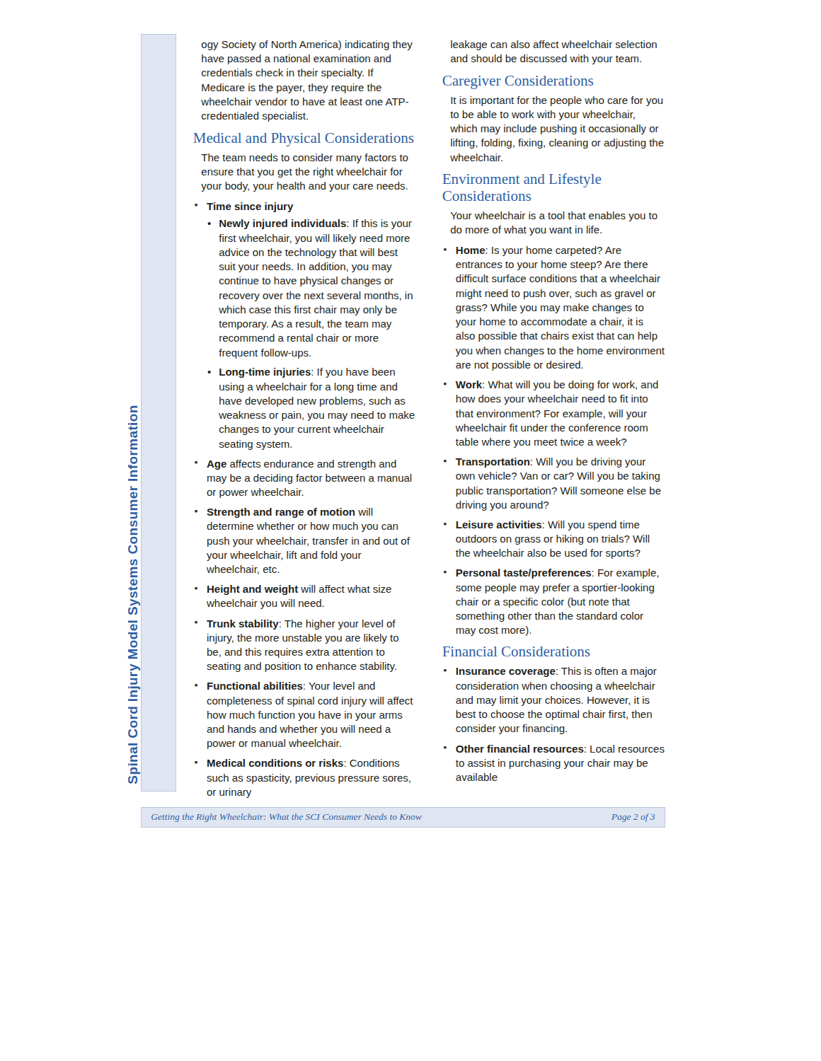Spinal Cord Injury Model Systems Consumer Information
ogy Society of North America) indicating they have passed a national examination and credentials check in their specialty. If Medicare is the payer, they require the wheelchair vendor to have at least one ATP-credentialed specialist.
Medical and Physical Considerations
The team needs to consider many factors to ensure that you get the right wheelchair for your body, your health and your care needs.
Time since injury
Newly injured individuals: If this is your first wheelchair, you will likely need more advice on the technology that will best suit your needs. In addition, you may continue to have physical changes or recovery over the next several months, in which case this first chair may only be temporary. As a result, the team may recommend a rental chair or more frequent follow-ups.
Long-time injuries: If you have been using a wheelchair for a long time and have developed new problems, such as weakness or pain, you may need to make changes to your current wheelchair seating system.
Age affects endurance and strength and may be a deciding factor between a manual or power wheelchair.
Strength and range of motion will determine whether or how much you can push your wheelchair, transfer in and out of your wheelchair, lift and fold your wheelchair, etc.
Height and weight will affect what size wheelchair you will need.
Trunk stability: The higher your level of injury, the more unstable you are likely to be, and this requires extra attention to seating and position to enhance stability.
Functional abilities: Your level and completeness of spinal cord injury will affect how much function you have in your arms and hands and whether you will need a power or manual wheelchair.
Medical conditions or risks: Conditions such as spasticity, previous pressure sores, or urinary
leakage can also affect wheelchair selection and should be discussed with your team.
Caregiver Considerations
It is important for the people who care for you to be able to work with your wheelchair, which may include pushing it occasionally or lifting, folding, fixing, cleaning or adjusting the wheelchair.
Environment and Lifestyle Considerations
Your wheelchair is a tool that enables you to do more of what you want in life.
Home: Is your home carpeted? Are entrances to your home steep? Are there difficult surface conditions that a wheelchair might need to push over, such as gravel or grass? While you may make changes to your home to accommodate a chair, it is also possible that chairs exist that can help you when changes to the home environment are not possible or desired.
Work: What will you be doing for work, and how does your wheelchair need to fit into that environment? For example, will your wheelchair fit under the conference room table where you meet twice a week?
Transportation: Will you be driving your own vehicle? Van or car? Will you be taking public transportation? Will someone else be driving you around?
Leisure activities: Will you spend time outdoors on grass or hiking on trials? Will the wheelchair also be used for sports?
Personal taste/preferences: For example, some people may prefer a sportier-looking chair or a specific color (but note that something other than the standard color may cost more).
Financial Considerations
Insurance coverage: This is often a major consideration when choosing a wheelchair and may limit your choices. However, it is best to choose the optimal chair first, then consider your financing.
Other financial resources: Local resources to assist in purchasing your chair may be available
Getting the Right Wheelchair: What the SCI Consumer Needs to Know
Page 2 of 3